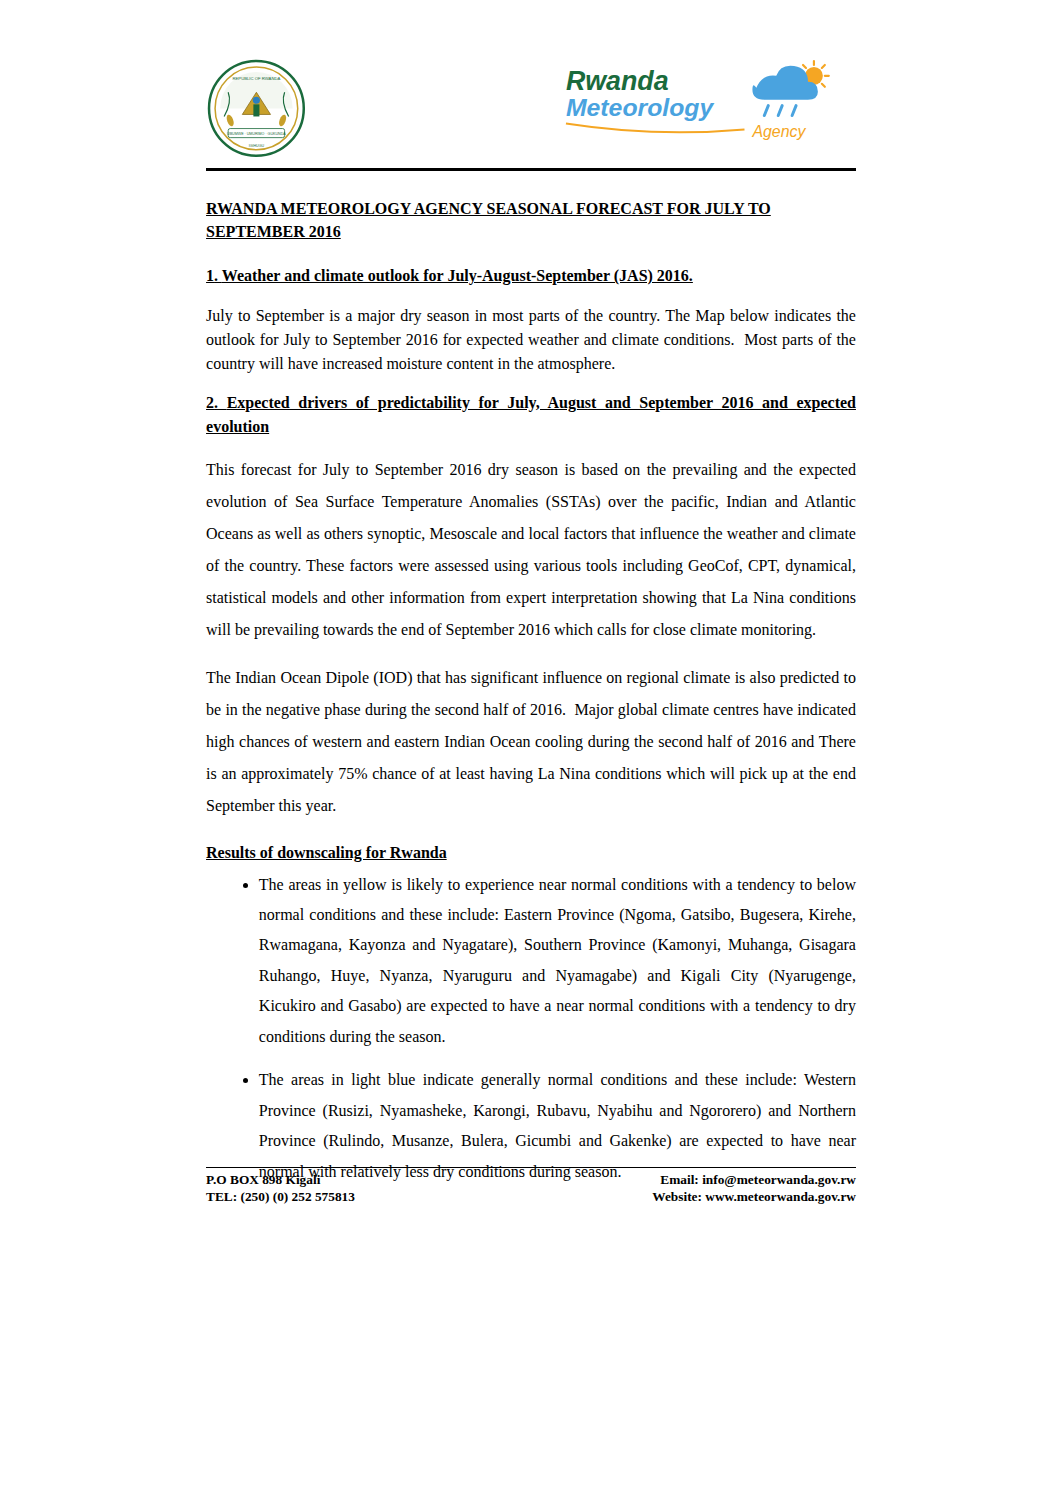REPUBLIC OF RWANDA UBUMWE · UMURIMO · GUKUNDA IGIHUGU
Rwanda Meteorology Agency
RWANDA METEOROLOGY AGENCY SEASONAL FORECAST FOR JULY TO SEPTEMBER 2016
Weather and climate outlook for July-August-September (JAS) 2016.
July to September is a major dry season in most parts of the country. The Map below indicates the outlook for July to September 2016 for expected weather and climate conditions. Most parts of the country will have increased moisture content in the atmosphere.
Expected drivers of predictability for July, August and September 2016 and expected evolution
This forecast for July to September 2016 dry season is based on the prevailing and the expected evolution of Sea Surface Temperature Anomalies (SSTAs) over the pacific, Indian and Atlantic Oceans as well as others synoptic, Mesoscale and local factors that influence the weather and climate of the country. These factors were assessed using various tools including GeoCof, CPT, dynamical, statistical models and other information from expert interpretation showing that La Nina conditions will be prevailing towards the end of September 2016 which calls for close climate monitoring.
The Indian Ocean Dipole (IOD) that has significant influence on regional climate is also predicted to be in the negative phase during the second half of 2016. Major global climate centres have indicated high chances of western and eastern Indian Ocean cooling during the second half of 2016 and There is an approximately 75% chance of at least having La Nina conditions which will pick up at the end September this year.
Results of downscaling for Rwanda
The areas in yellow is likely to experience near normal conditions with a tendency to below normal conditions and these include: Eastern Province (Ngoma, Gatsibo, Bugesera, Kirehe, Rwamagana, Kayonza and Nyagatare), Southern Province (Kamonyi, Muhanga, Gisagara Ruhango, Huye, Nyanza, Nyaruguru and Nyamagabe) and Kigali City (Nyarugenge, Kicukiro and Gasabo) are expected to have a near normal conditions with a tendency to dry conditions during the season.
The areas in light blue indicate generally normal conditions and these include: Western Province (Rusizi, Nyamasheke, Karongi, Rubavu, Nyabihu and Ngororero) and Northern Province (Rulindo, Musanze, Bulera, Gicumbi and Gakenke) are expected to have near normal with relatively less dry conditions during season.
| P.O BOX 898 Kigali | Email: info@meteorwanda.gov.rw |
| TEL: (250) (0) 252 575813 | Website: www.meteorwanda.gov.rw |